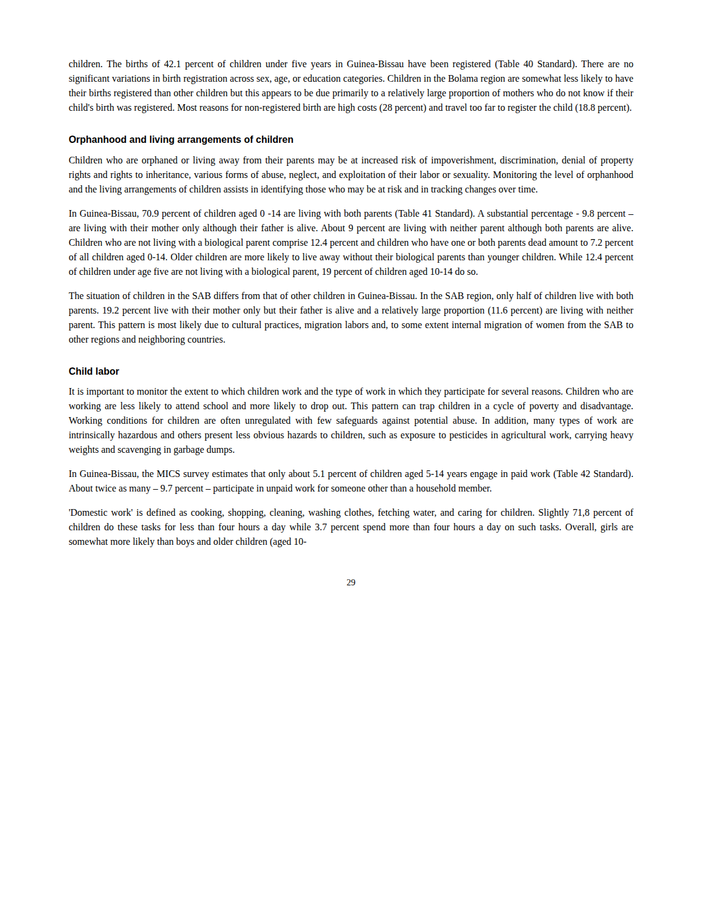children. The births of 42.1 percent of children under five years in Guinea-Bissau have been registered (Table 40 Standard). There are no significant variations in birth registration across sex, age, or education categories. Children in the Bolama region are somewhat less likely to have their births registered than other children but this appears to be due primarily to a relatively large proportion of mothers who do not know if their child's birth was registered. Most reasons for non-registered birth are high costs (28 percent) and travel too far to register the child (18.8 percent).
Orphanhood and living arrangements of children
Children who are orphaned or living away from their parents may be at increased risk of impoverishment, discrimination, denial of property rights and rights to inheritance, various forms of abuse, neglect, and exploitation of their labor or sexuality. Monitoring the level of orphanhood and the living arrangements of children assists in identifying those who may be at risk and in tracking changes over time.
In Guinea-Bissau, 70.9 percent of children aged 0 -14 are living with both parents (Table 41 Standard). A substantial percentage - 9.8 percent – are living with their mother only although their father is alive. About 9 percent are living with neither parent although both parents are alive. Children who are not living with a biological parent comprise 12.4 percent and children who have one or both parents dead amount to 7.2 percent of all children aged 0-14. Older children are more likely to live away without their biological parents than younger children. While 12.4 percent of children under age five are not living with a biological parent, 19 percent of children aged 10-14 do so.
The situation of children in the SAB differs from that of other children in Guinea-Bissau. In the SAB region, only half of children live with both parents. 19.2 percent live with their mother only but their father is alive and a relatively large proportion (11.6 percent) are living with neither parent. This pattern is most likely due to cultural practices, migration labors and, to some extent internal migration of women from the SAB to other regions and neighboring countries.
Child labor
It is important to monitor the extent to which children work and the type of work in which they participate for several reasons. Children who are working are less likely to attend school and more likely to drop out. This pattern can trap children in a cycle of poverty and disadvantage. Working conditions for children are often unregulated with few safeguards against potential abuse. In addition, many types of work are intrinsically hazardous and others present less obvious hazards to children, such as exposure to pesticides in agricultural work, carrying heavy weights and scavenging in garbage dumps.
In Guinea-Bissau, the MICS survey estimates that only about 5.1 percent of children aged 5-14 years engage in paid work (Table 42 Standard). About twice as many – 9.7 percent – participate in unpaid work for someone other than a household member.
'Domestic work' is defined as cooking, shopping, cleaning, washing clothes, fetching water, and caring for children. Slightly 71,8 percent of children do these tasks for less than four hours a day while 3.7 percent spend more than four hours a day on such tasks. Overall, girls are somewhat more likely than boys and older children (aged 10-
29